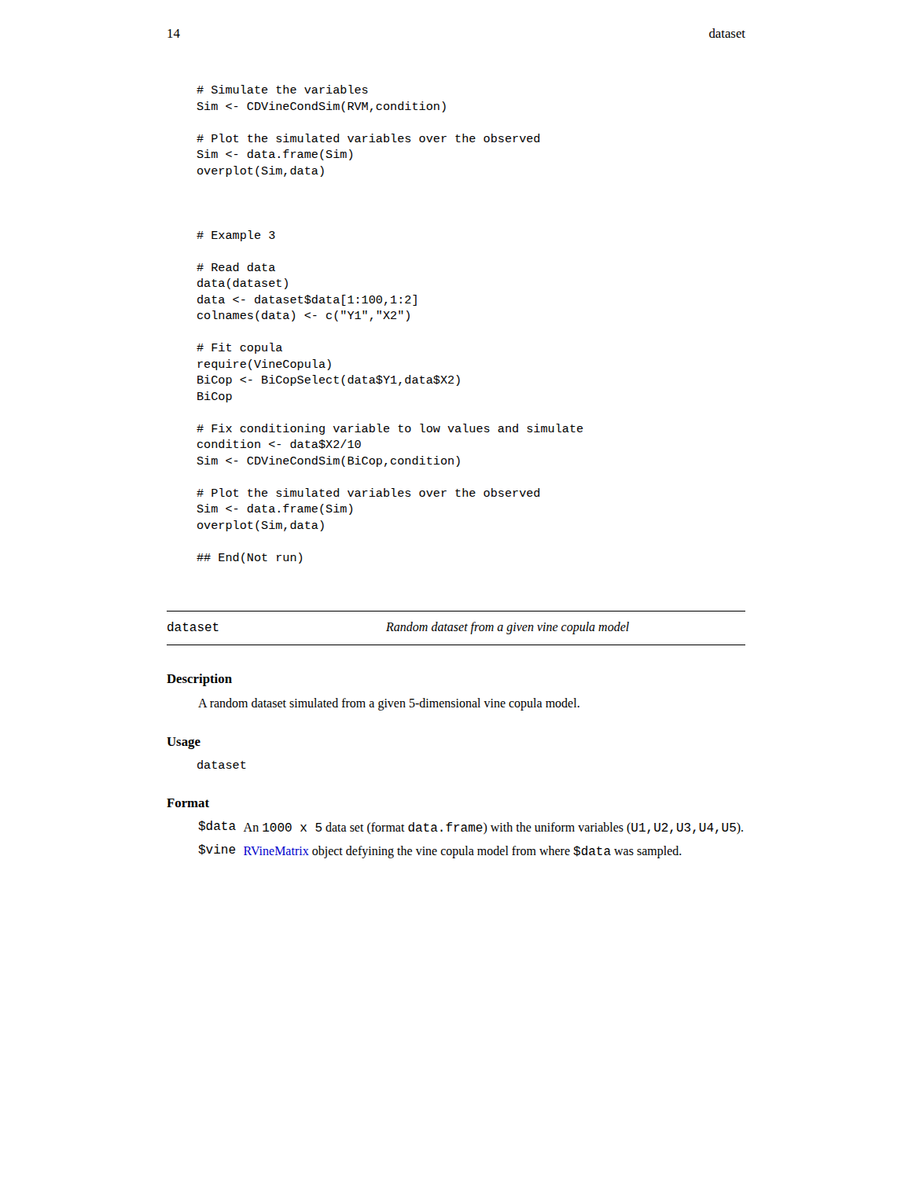14 dataset
# Simulate the variables
Sim <- CDVineCondSim(RVM,condition)

# Plot the simulated variables over the observed
Sim <- data.frame(Sim)
overplot(Sim,data)



# Example 3

# Read data
data(dataset)
data <- dataset$data[1:100,1:2]
colnames(data) <- c("Y1","X2")

# Fit copula
require(VineCopula)
BiCop <- BiCopSelect(data$Y1,data$X2)
BiCop

# Fix conditioning variable to low values and simulate
condition <- data$X2/10
Sim <- CDVineCondSim(BiCop,condition)

# Plot the simulated variables over the observed
Sim <- data.frame(Sim)
overplot(Sim,data)

## End(Not run)
dataset Random dataset from a given vine copula model
Description
A random dataset simulated from a given 5-dimensional vine copula model.
Usage
dataset
Format
$data
An 1000 x 5 data set (format data.frame) with the uniform variables (U1,U2,U3,U4,U5).
$vine
RVineMatrix object defyining the vine copula model from where $data was sampled.